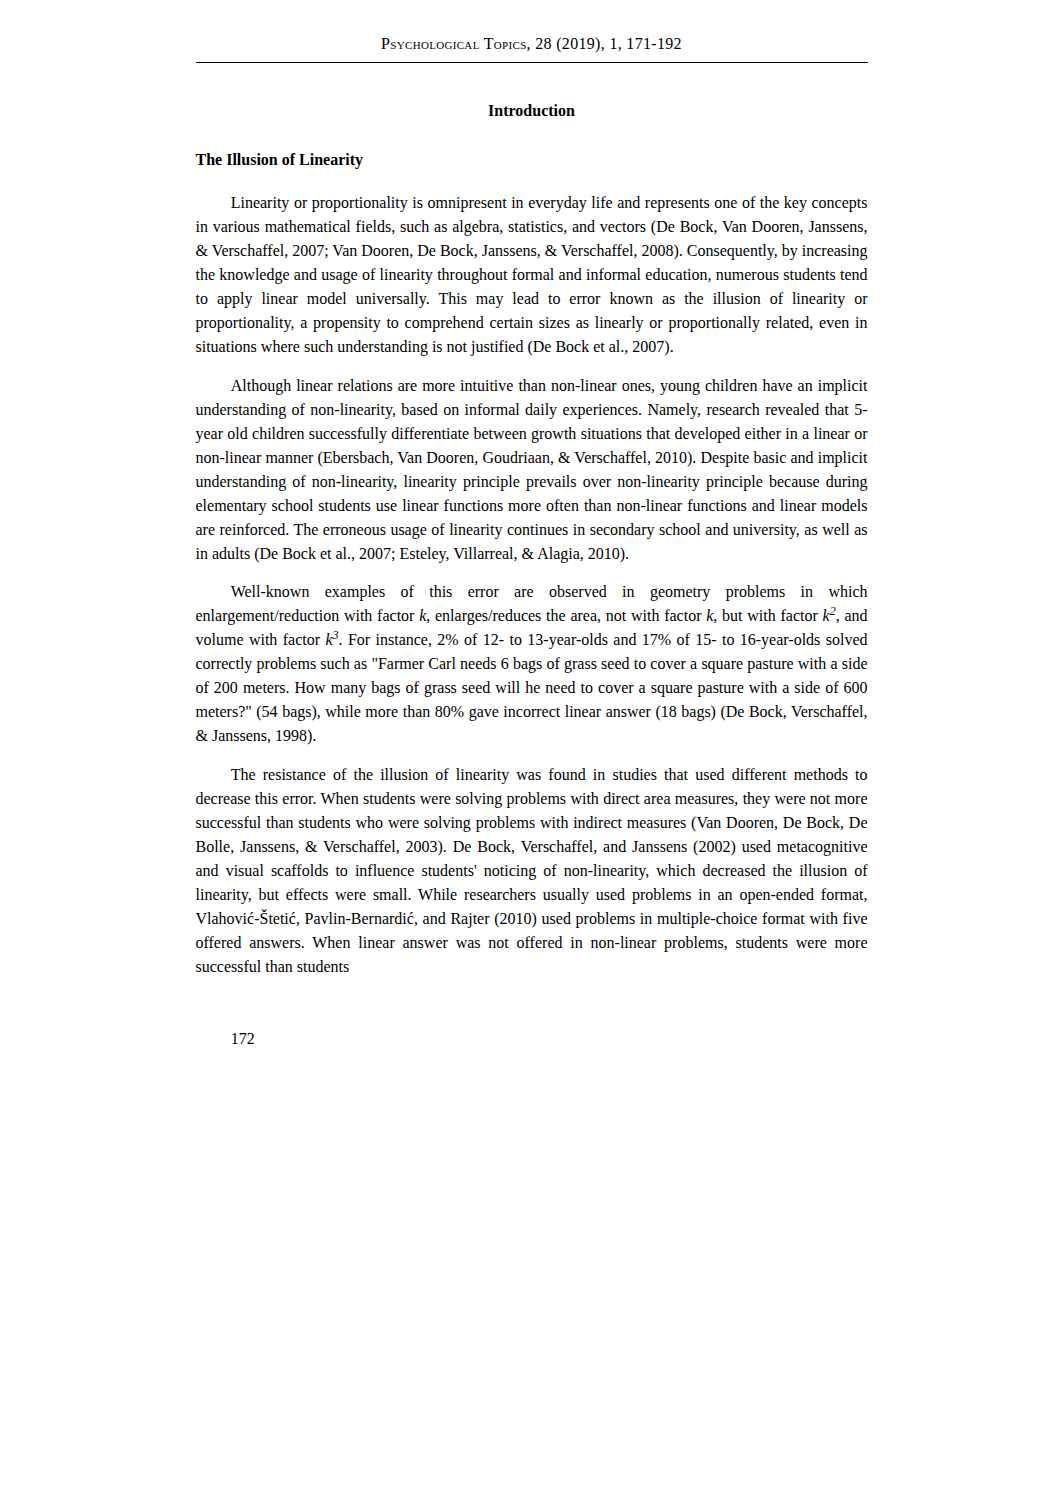Psychological Topics, 28 (2019), 1, 171-192
Introduction
The Illusion of Linearity
Linearity or proportionality is omnipresent in everyday life and represents one of the key concepts in various mathematical fields, such as algebra, statistics, and vectors (De Bock, Van Dooren, Janssens, & Verschaffel, 2007; Van Dooren, De Bock, Janssens, & Verschaffel, 2008). Consequently, by increasing the knowledge and usage of linearity throughout formal and informal education, numerous students tend to apply linear model universally. This may lead to error known as the illusion of linearity or proportionality, a propensity to comprehend certain sizes as linearly or proportionally related, even in situations where such understanding is not justified (De Bock et al., 2007).
Although linear relations are more intuitive than non-linear ones, young children have an implicit understanding of non-linearity, based on informal daily experiences. Namely, research revealed that 5-year old children successfully differentiate between growth situations that developed either in a linear or non-linear manner (Ebersbach, Van Dooren, Goudriaan, & Verschaffel, 2010). Despite basic and implicit understanding of non-linearity, linearity principle prevails over non-linearity principle because during elementary school students use linear functions more often than non-linear functions and linear models are reinforced. The erroneous usage of linearity continues in secondary school and university, as well as in adults (De Bock et al., 2007; Esteley, Villarreal, & Alagia, 2010).
Well-known examples of this error are observed in geometry problems in which enlargement/reduction with factor k, enlarges/reduces the area, not with factor k, but with factor k2, and volume with factor k3. For instance, 2% of 12- to 13-year-olds and 17% of 15- to 16-year-olds solved correctly problems such as "Farmer Carl needs 6 bags of grass seed to cover a square pasture with a side of 200 meters. How many bags of grass seed will he need to cover a square pasture with a side of 600 meters?" (54 bags), while more than 80% gave incorrect linear answer (18 bags) (De Bock, Verschaffel, & Janssens, 1998).
The resistance of the illusion of linearity was found in studies that used different methods to decrease this error. When students were solving problems with direct area measures, they were not more successful than students who were solving problems with indirect measures (Van Dooren, De Bock, De Bolle, Janssens, & Verschaffel, 2003). De Bock, Verschaffel, and Janssens (2002) used metacognitive and visual scaffolds to influence students' noticing of non-linearity, which decreased the illusion of linearity, but effects were small. While researchers usually used problems in an open-ended format, Vlahović-Štetić, Pavlin-Bernardić, and Rajter (2010) used problems in multiple-choice format with five offered answers. When linear answer was not offered in non-linear problems, students were more successful than students
172